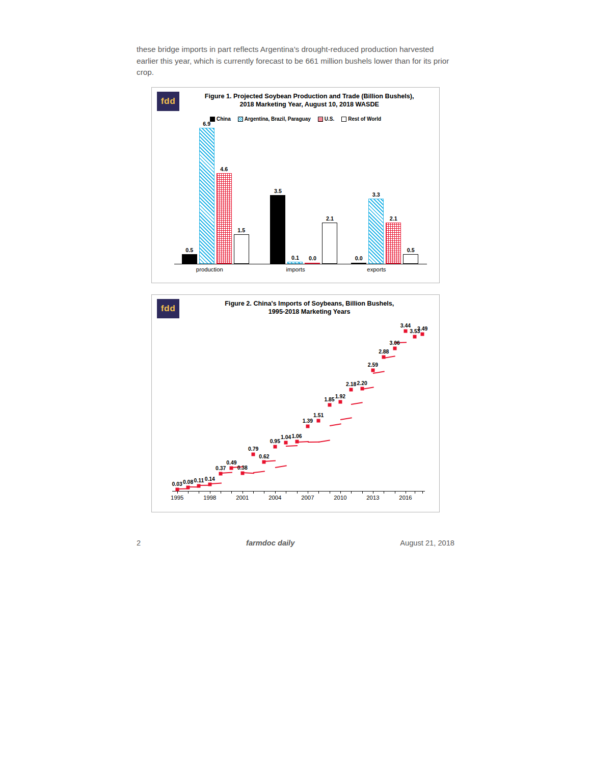these bridge imports in part reflects Argentina’s drought-reduced production harvested earlier this year, which is currently forecast to be 661 million bushels lower than for its prior crop.
fdd
Figure 1. Projected Soybean Production and Trade (Billion Bushels),
2018 Marketing Year, August 10, 2018 WASDE
China Argentina, Brazil, Paraguay U.S. Rest of World
0.5
6.9
4.6
1.5
3.5
0.1
0.0
2.1
0.0
3.3
2.1
0.5
production imports exports
fdd
Figure 2. China's Imports of Soybeans, Billion Bushels,
1995-2018 Marketing Years
0.03
0.08
0.11
0.14
0.37
0.49
0.38
0.79
0.62
0.95
1.04
1.06
1.39
1.51
1.85
1.92
2.18
2.20
2.59
2.88
3.06
3.44
3.53
3.49
1995 1998 2001 2004 2007 2010 2013 2016
2
farmdoc daily
August 21, 2018